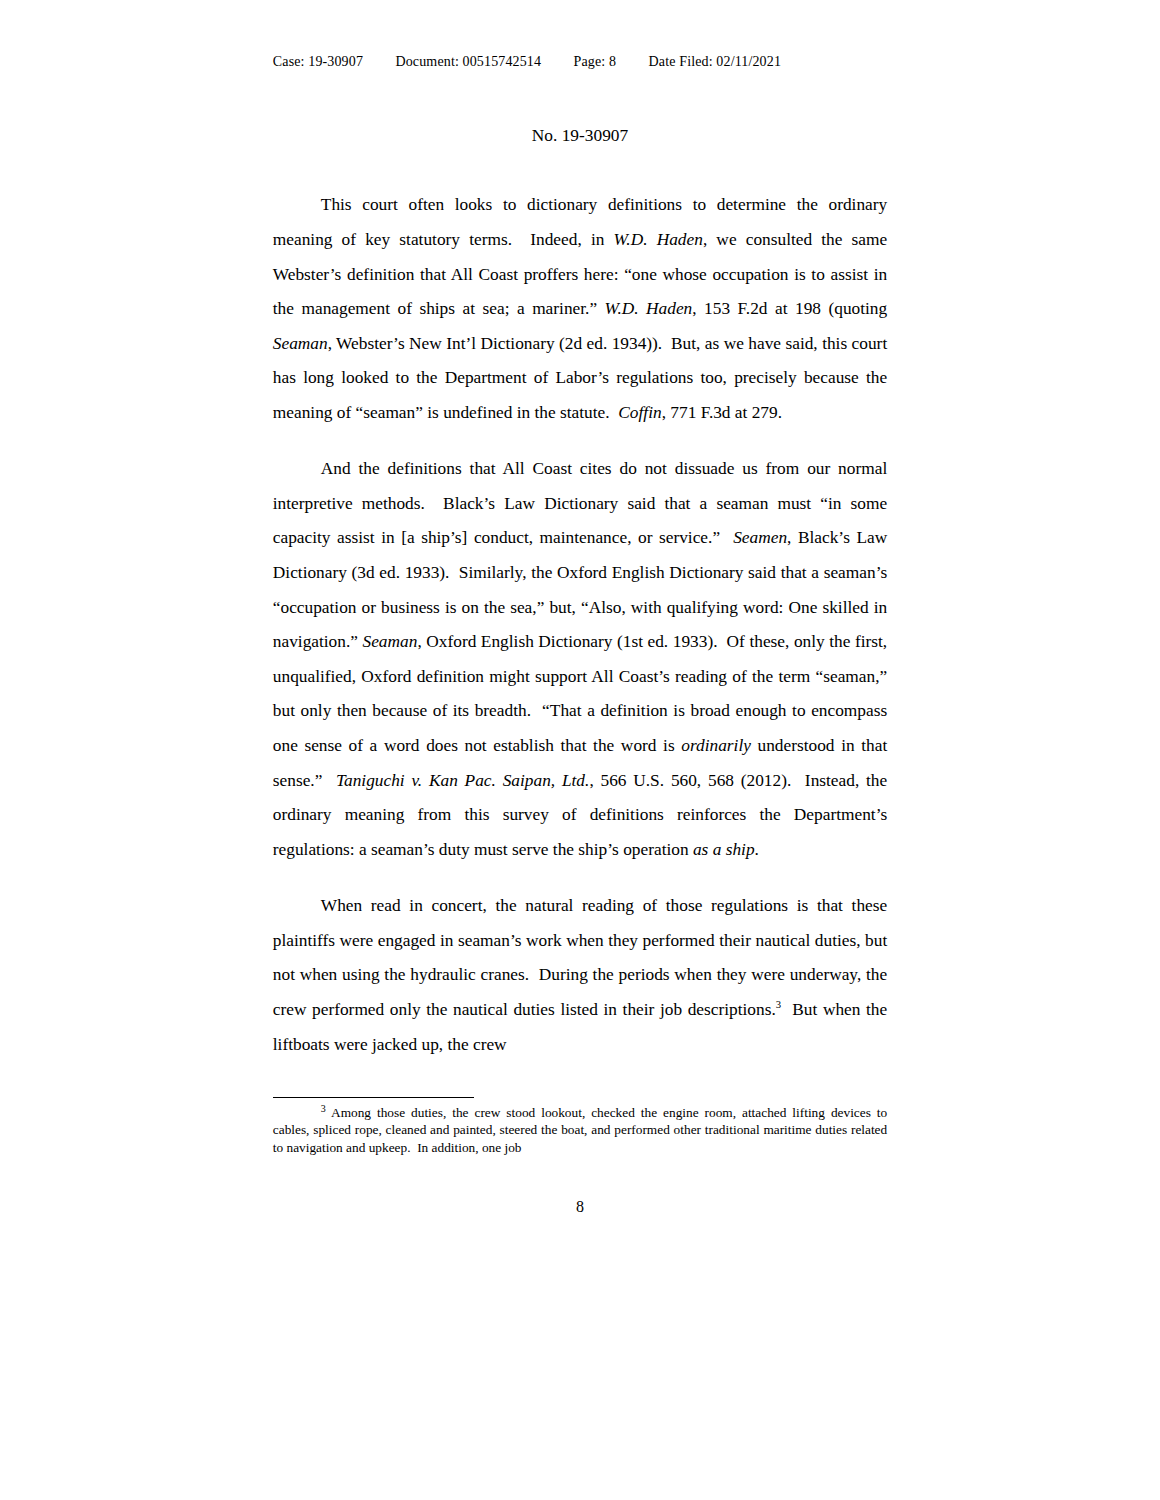Case: 19-30907 Document: 00515742514 Page: 8 Date Filed: 02/11/2021
No. 19-30907
This court often looks to dictionary definitions to determine the ordinary meaning of key statutory terms. Indeed, in W.D. Haden, we consulted the same Webster’s definition that All Coast proffers here: “one whose occupation is to assist in the management of ships at sea; a mariner.” W.D. Haden, 153 F.2d at 198 (quoting Seaman, Webster’s New Int’l Dictionary (2d ed. 1934)). But, as we have said, this court has long looked to the Department of Labor’s regulations too, precisely because the meaning of “seaman” is undefined in the statute. Coffin, 771 F.3d at 279.
And the definitions that All Coast cites do not dissuade us from our normal interpretive methods. Black’s Law Dictionary said that a seaman must “in some capacity assist in [a ship’s] conduct, maintenance, or service.” Seamen, Black’s Law Dictionary (3d ed. 1933). Similarly, the Oxford English Dictionary said that a seaman’s “occupation or business is on the sea,” but, “Also, with qualifying word: One skilled in navigation.” Seaman, Oxford English Dictionary (1st ed. 1933). Of these, only the first, unqualified, Oxford definition might support All Coast’s reading of the term “seaman,” but only then because of its breadth. “That a definition is broad enough to encompass one sense of a word does not establish that the word is ordinarily understood in that sense.” Taniguchi v. Kan Pac. Saipan, Ltd., 566 U.S. 560, 568 (2012). Instead, the ordinary meaning from this survey of definitions reinforces the Department’s regulations: a seaman’s duty must serve the ship’s operation as a ship.
When read in concert, the natural reading of those regulations is that these plaintiffs were engaged in seaman’s work when they performed their nautical duties, but not when using the hydraulic cranes. During the periods when they were underway, the crew performed only the nautical duties listed in their job descriptions.3 But when the liftboats were jacked up, the crew
3 Among those duties, the crew stood lookout, checked the engine room, attached lifting devices to cables, spliced rope, cleaned and painted, steered the boat, and performed other traditional maritime duties related to navigation and upkeep. In addition, one job
8